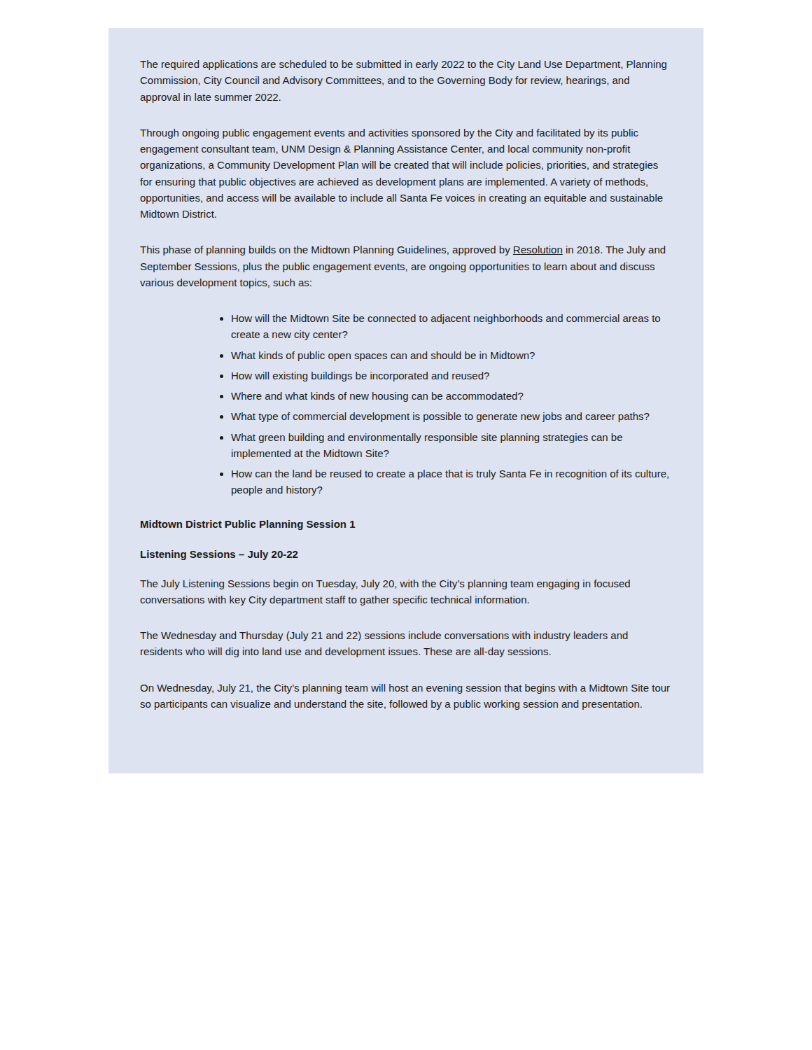The required applications are scheduled to be submitted in early 2022 to the City Land Use Department, Planning Commission, City Council and Advisory Committees, and to the Governing Body for review, hearings, and approval in late summer 2022.
Through ongoing public engagement events and activities sponsored by the City and facilitated by its public engagement consultant team, UNM Design & Planning Assistance Center, and local community non-profit organizations, a Community Development Plan will be created that will include policies, priorities, and strategies for ensuring that public objectives are achieved as development plans are implemented. A variety of methods, opportunities, and access will be available to include all Santa Fe voices in creating an equitable and sustainable Midtown District.
This phase of planning builds on the Midtown Planning Guidelines, approved by Resolution in 2018. The July and September Sessions, plus the public engagement events, are ongoing opportunities to learn about and discuss various development topics, such as:
How will the Midtown Site be connected to adjacent neighborhoods and commercial areas to create a new city center?
What kinds of public open spaces can and should be in Midtown?
How will existing buildings be incorporated and reused?
Where and what kinds of new housing can be accommodated?
What type of commercial development is possible to generate new jobs and career paths?
What green building and environmentally responsible site planning strategies can be implemented at the Midtown Site?
How can the land be reused to create a place that is truly Santa Fe in recognition of its culture, people and history?
Midtown District Public Planning Session 1
Listening Sessions – July 20-22
The July Listening Sessions begin on Tuesday, July 20, with the City’s planning team engaging in focused conversations with key City department staff to gather specific technical information.
The Wednesday and Thursday (July 21 and 22) sessions include conversations with industry leaders and residents who will dig into land use and development issues. These are all-day sessions.
On Wednesday, July 21, the City’s planning team will host an evening session that begins with a Midtown Site tour so participants can visualize and understand the site, followed by a public working session and presentation.